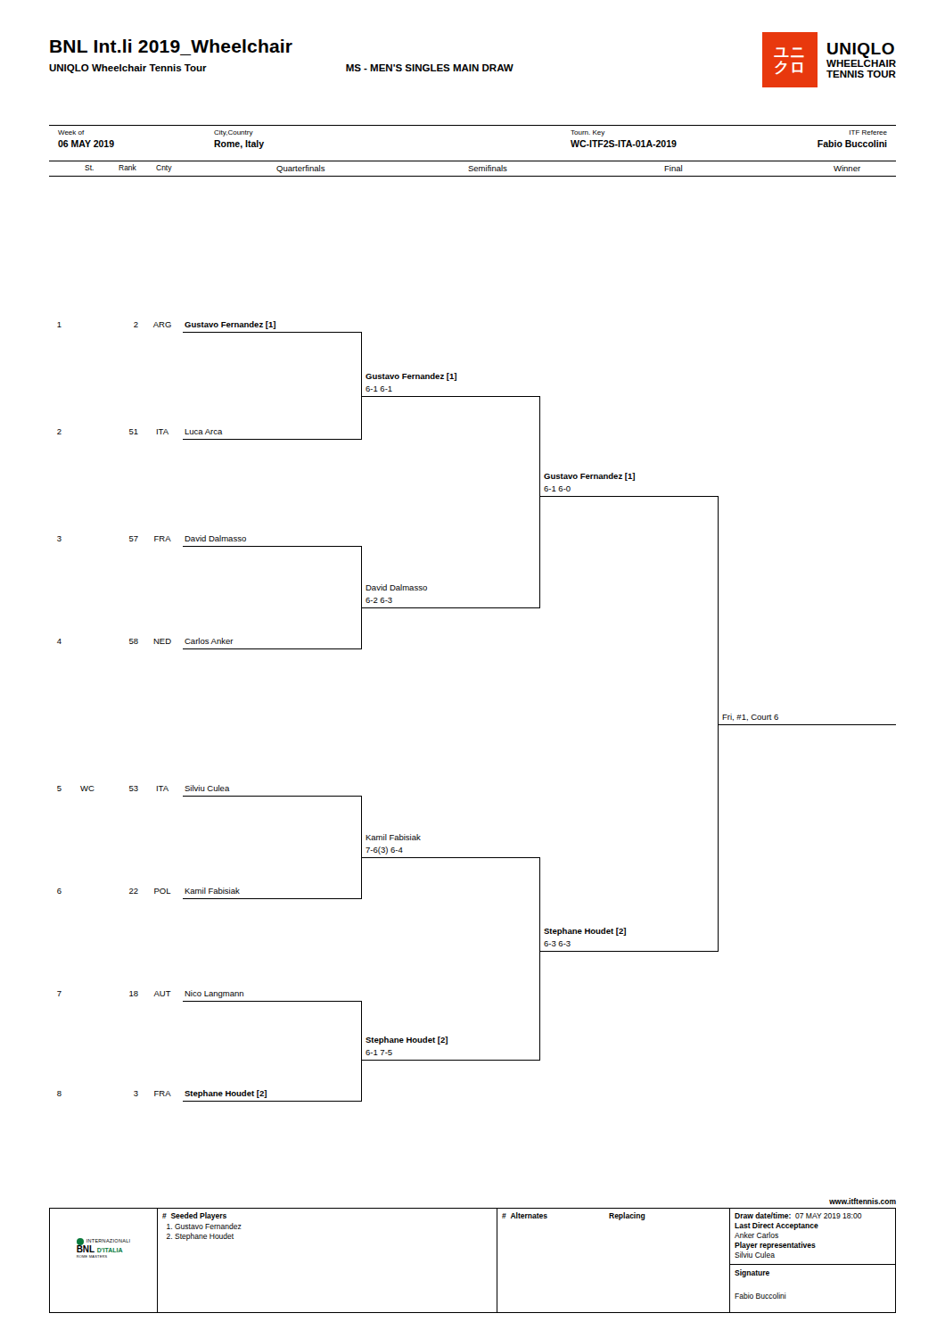BNL Int.li 2019_Wheelchair
UNIQLO Wheelchair Tennis Tour
MS - MEN'S SINGLES MAIN DRAW
ユニ
クロ
UNIQLO
WHEELCHAIR
TENNIS TOUR
Week of
06 MAY 2019
City,Country
Rome, Italy
Tourn. Key
WC-ITF2S-ITA-01A-2019
ITF Referee
Fabio Buccolini
St. Rank Cnty Quarterfinals Semifinals Final Winner
1
2
ARG
Gustavo Fernandez [1]
2
51
ITA
Luca Arca
Gustavo Fernandez [1]
6-1 6-1
3
57
FRA
David Dalmasso
4
58
NED
Carlos Anker
David Dalmasso
6-2 6-3
Gustavo Fernandez [1]
6-1 6-0
5
WC
53
ITA
Silviu Culea
6
22
POL
Kamil Fabisiak
Kamil Fabisiak
7-6(3) 6-4
7
18
AUT
Nico Langmann
8
3
FRA
Stephane Houdet [2]
Stephane Houdet [2]
6-1 7-5
Stephane Houdet [2]
6-3 6-3
Fri, #1, Court 6
www.itftennis.com
| INTERNAZIONALI BNL D'ITALIA ROME MASTERS | # Seeded Players Gustavo Fernandez Stephane Houdet | # Alternates Replacing | Draw date/time: 07 MAY 2019 18:00 Last Direct Acceptance Anker Carlos Player representatives Silviu Culea Signature Fabio Buccolini |